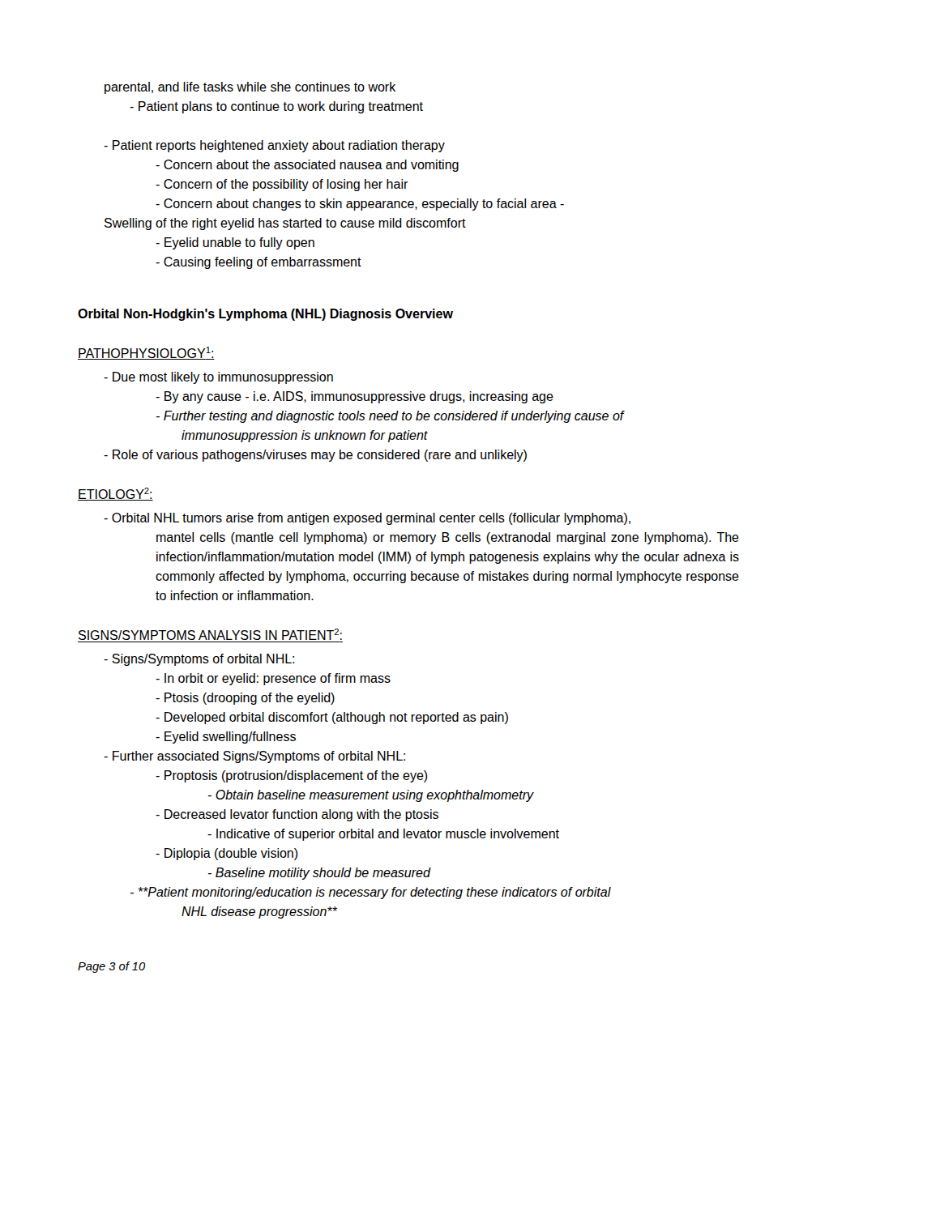parental, and life tasks while she continues to work
- Patient plans to continue to work during treatment
- Patient reports heightened anxiety about radiation therapy
- Concern about the associated nausea and vomiting
- Concern of the possibility of losing her hair
- Concern about changes to skin appearance, especially to facial area -
Swelling of the right eyelid has started to cause mild discomfort
- Eyelid unable to fully open
- Causing feeling of embarrassment
Orbital Non-Hodgkin's Lymphoma (NHL) Diagnosis Overview
PATHOPHYSIOLOGY1:
- Due most likely to immunosuppression
- By any cause - i.e. AIDS, immunosuppressive drugs, increasing age
- Further testing and diagnostic tools need to be considered if underlying cause of
immunosuppression is unknown for patient
- Role of various pathogens/viruses may be considered (rare and unlikely)
ETIOLOGY2:
- Orbital NHL tumors arise from antigen exposed germinal center cells (follicular lymphoma),
mantel cells (mantle cell lymphoma) or memory B cells (extranodal marginal zone lymphoma). The infection/inflammation/mutation model (IMM) of lymph patogenesis explains why the ocular adnexa is commonly affected by lymphoma, occurring because of mistakes during normal lymphocyte response to infection or inflammation.
SIGNS/SYMPTOMS ANALYSIS IN PATIENT2:
- Signs/Symptoms of orbital NHL:
- In orbit or eyelid: presence of firm mass
- Ptosis (drooping of the eyelid)
- Developed orbital discomfort (although not reported as pain)
- Eyelid swelling/fullness
- Further associated Signs/Symptoms of orbital NHL:
- Proptosis (protrusion/displacement of the eye)
- Obtain baseline measurement using exophthalmometry
- Decreased levator function along with the ptosis
- Indicative of superior orbital and levator muscle involvement
- Diplopia (double vision)
- Baseline motility should be measured
- **Patient monitoring/education is necessary for detecting these indicators of orbital
NHL disease progression**
Page 3 of 10